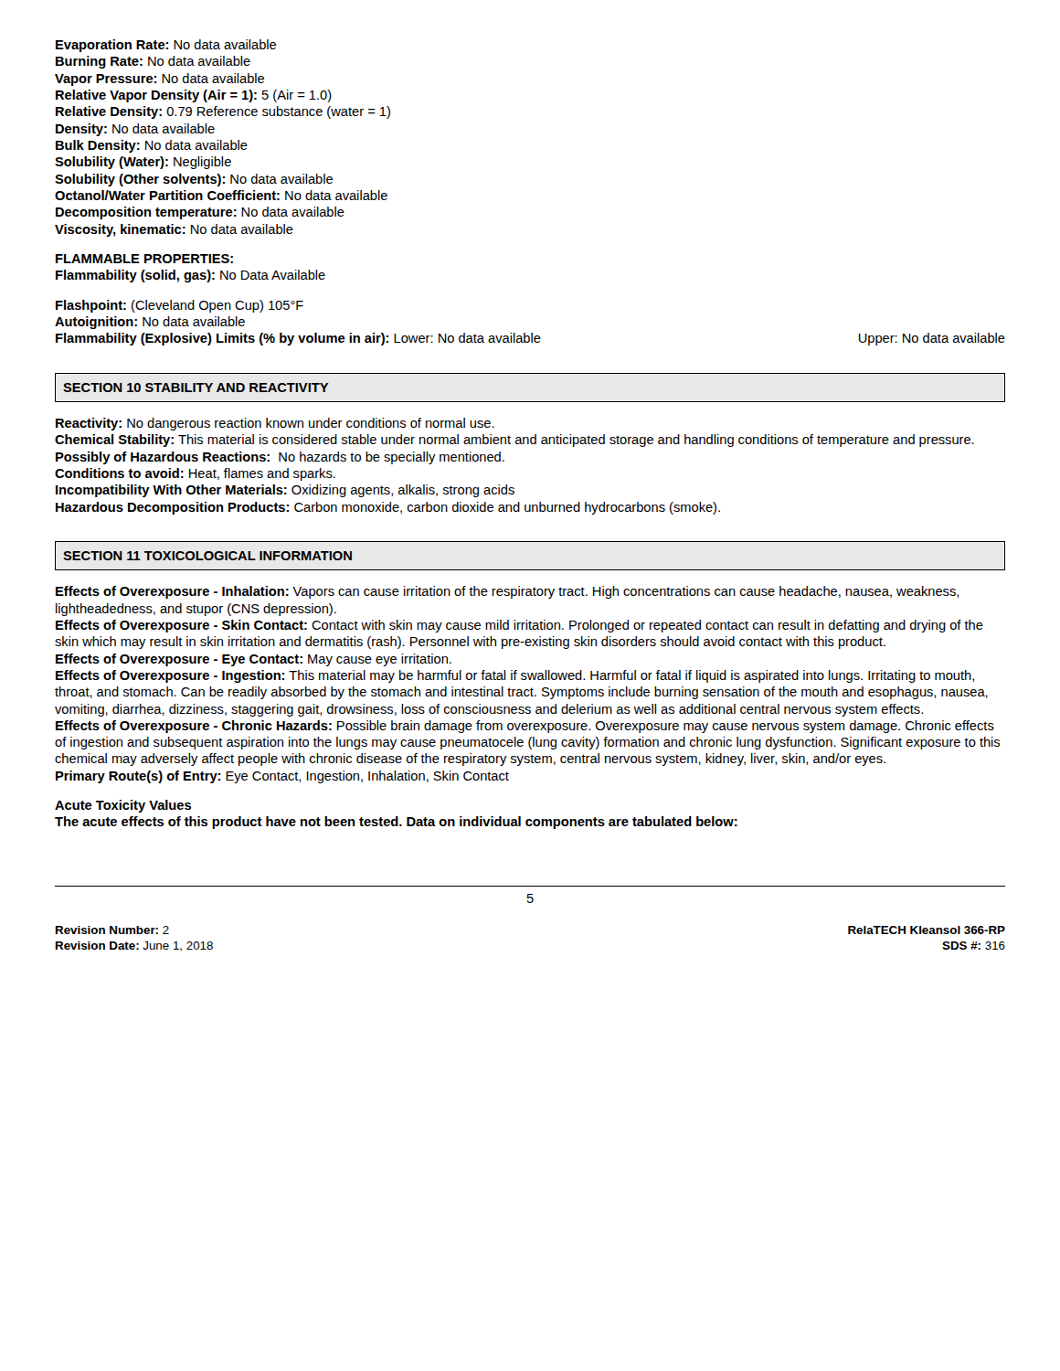Evaporation Rate: No data available
Burning Rate: No data available
Vapor Pressure: No data available
Relative Vapor Density (Air = 1): 5 (Air = 1.0)
Relative Density: 0.79 Reference substance (water = 1)
Density: No data available
Bulk Density: No data available
Solubility (Water): Negligible
Solubility (Other solvents): No data available
Octanol/Water Partition Coefficient: No data available
Decomposition temperature: No data available
Viscosity, kinematic: No data available
FLAMMABLE PROPERTIES:
Flammability (solid, gas): No Data Available
Flashpoint: (Cleveland Open Cup) 105°F
Autoignition: No data available
Flammability (Explosive) Limits (% by volume in air): Lower: No data available Upper: No data available
SECTION 10 STABILITY AND REACTIVITY
Reactivity: No dangerous reaction known under conditions of normal use.
Chemical Stability: This material is considered stable under normal ambient and anticipated storage and handling conditions of temperature and pressure.
Possibly of Hazardous Reactions: No hazards to be specially mentioned.
Conditions to avoid: Heat, flames and sparks.
Incompatibility With Other Materials: Oxidizing agents, alkalis, strong acids
Hazardous Decomposition Products: Carbon monoxide, carbon dioxide and unburned hydrocarbons (smoke).
SECTION 11 TOXICOLOGICAL INFORMATION
Effects of Overexposure - Inhalation: Vapors can cause irritation of the respiratory tract. High concentrations can cause headache, nausea, weakness, lightheadedness, and stupor (CNS depression).
Effects of Overexposure - Skin Contact: Contact with skin may cause mild irritation. Prolonged or repeated contact can result in defatting and drying of the skin which may result in skin irritation and dermatitis (rash). Personnel with pre-existing skin disorders should avoid contact with this product.
Effects of Overexposure - Eye Contact: May cause eye irritation.
Effects of Overexposure - Ingestion: This material may be harmful or fatal if swallowed. Harmful or fatal if liquid is aspirated into lungs. Irritating to mouth, throat, and stomach. Can be readily absorbed by the stomach and intestinal tract. Symptoms include burning sensation of the mouth and esophagus, nausea, vomiting, diarrhea, dizziness, staggering gait, drowsiness, loss of consciousness and delerium as well as additional central nervous system effects.
Effects of Overexposure - Chronic Hazards: Possible brain damage from overexposure. Overexposure may cause nervous system damage. Chronic effects of ingestion and subsequent aspiration into the lungs may cause pneumatocele (lung cavity) formation and chronic lung dysfunction. Significant exposure to this chemical may adversely affect people with chronic disease of the respiratory system, central nervous system, kidney, liver, skin, and/or eyes.
Primary Route(s) of Entry: Eye Contact, Ingestion, Inhalation, Skin Contact
Acute Toxicity Values
The acute effects of this product have not been tested. Data on individual components are tabulated below:
5
Revision Number: 2
Revision Date: June 1, 2018
RelaTECH Kleansol 366-RP
SDS #: 316